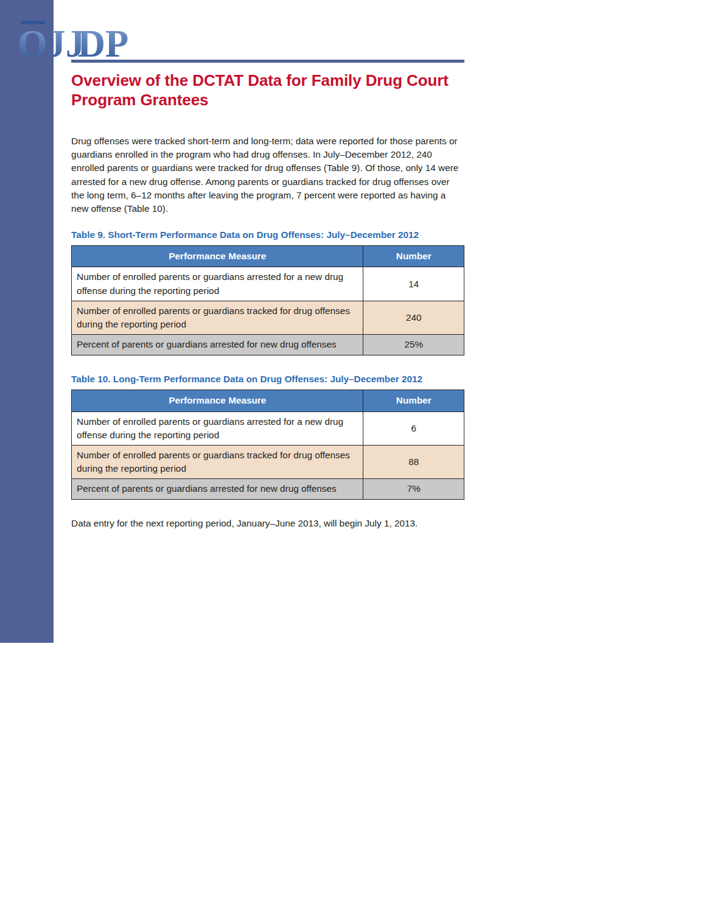12
O JJ DP
Overview of the DCTAT Data for Family Drug Court
Program Grantees
Drug offenses were tracked short-term and long-term; data were reported for those parents or guardians enrolled in the program who had drug offenses. In July–December 2012, 240 enrolled parents or guardians were tracked for drug offenses (Table 9). Of those, only 14 were arrested for a new drug offense. Among parents or guardians tracked for drug offenses over the long term, 6–12 months after leaving the program, 7 percent were reported as having a new offense (Table 10).
Table 9. Short-Term Performance Data on Drug Offenses: July–December 2012
| Performance Measure | Number |
| --- | --- |
| Number of enrolled parents or guardians arrested for a new drug offense during the reporting period | 14 |
| Number of enrolled parents or guardians tracked for drug offenses during the reporting period | 240 |
| Percent of parents or guardians arrested for new drug offenses | 25% |
Table 10. Long-Term Performance Data on Drug Offenses: July–December 2012
| Performance Measure | Number |
| --- | --- |
| Number of enrolled parents or guardians arrested for a new drug offense during the reporting period | 6 |
| Number of enrolled parents or guardians tracked for drug offenses during the reporting period | 88 |
| Percent of parents or guardians arrested for new drug offenses | 7% |
Data entry for the next reporting period, January–June 2013, will begin July 1, 2013.